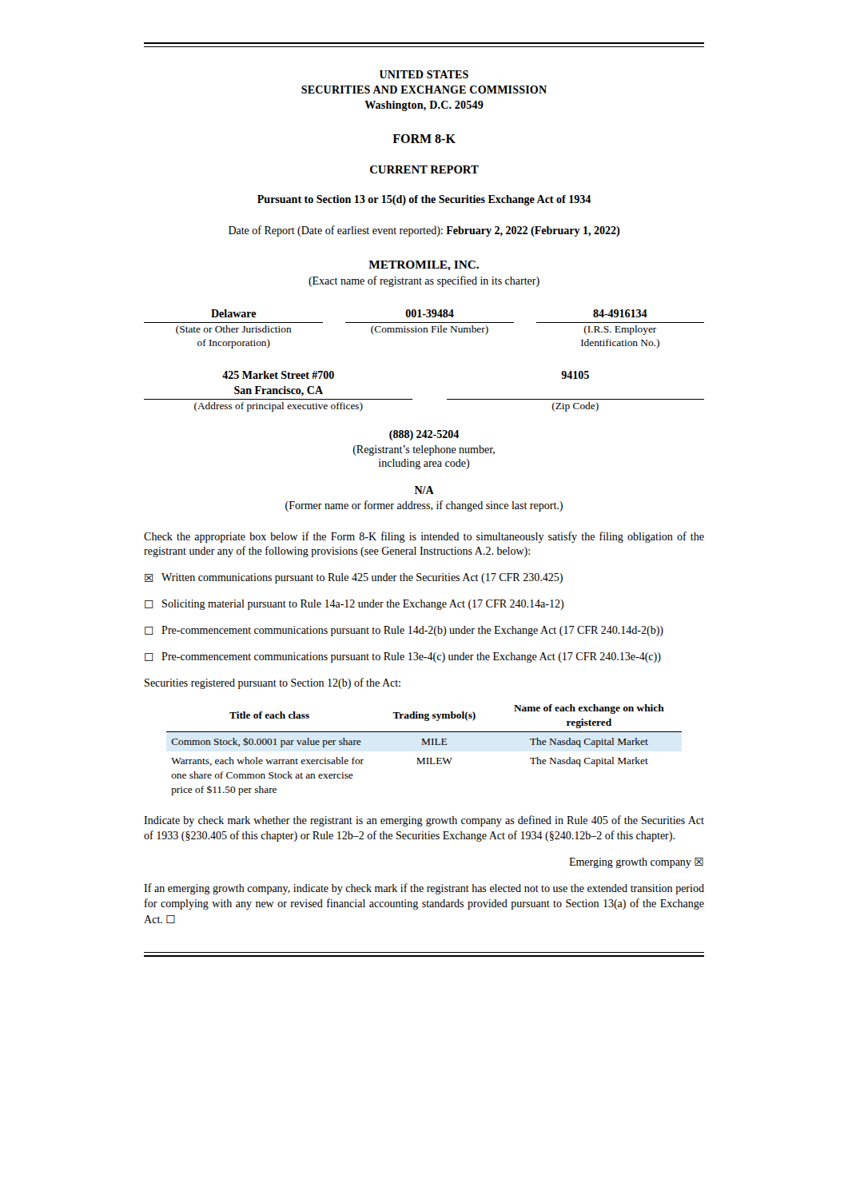UNITED STATES
SECURITIES AND EXCHANGE COMMISSION
Washington, D.C. 20549
FORM 8-K
CURRENT REPORT
Pursuant to Section 13 or 15(d) of the Securities Exchange Act of 1934
Date of Report (Date of earliest event reported): February 2, 2022 (February 1, 2022)
METROMILE, INC.
(Exact name of registrant as specified in its charter)
| Delaware | | 001-39484 | | 84-4916134 |
| (State or Other Jurisdiction of Incorporation) | | (Commission File Number) | | (I.R.S. Employer Identification No.) |
| 425 Market Street #700 San Francisco, CA | | 94105 |
| (Address of principal executive offices) | | (Zip Code) |
(888) 242-5204
(Registrant’s telephone number,
including area code)
N/A
(Former name or former address, if changed since last report.)
Check the appropriate box below if the Form 8-K filing is intended to simultaneously satisfy the filing obligation of the registrant under any of the following provisions (see General Instructions A.2. below):
☒
Written communications pursuant to Rule 425 under the Securities Act (17 CFR 230.425)
☐
Soliciting material pursuant to Rule 14a-12 under the Exchange Act (17 CFR 240.14a-12)
☐
Pre-commencement communications pursuant to Rule 14d-2(b) under the Exchange Act (17 CFR 240.14d-2(b))
☐
Pre-commencement communications pursuant to Rule 13e-4(c) under the Exchange Act (17 CFR 240.13e-4(c))
Securities registered pursuant to Section 12(b) of the Act:
| Title of each class | Trading symbol(s) | Name of each exchange on which registered |
| --- | --- | --- |
| Common Stock, $0.0001 par value per share | MILE | The Nasdaq Capital Market |
| Warrants, each whole warrant exercisable for one share of Common Stock at an exercise price of $11.50 per share | MILEW | The Nasdaq Capital Market |
Indicate by check mark whether the registrant is an emerging growth company as defined in Rule 405 of the Securities Act of 1933 (§230.405 of this chapter) or Rule 12b–2 of the Securities Exchange Act of 1934 (§240.12b–2 of this chapter).
Emerging growth company ☒
If an emerging growth company, indicate by check mark if the registrant has elected not to use the extended transition period for complying with any new or revised financial accounting standards provided pursuant to Section 13(a) of the Exchange Act. ☐